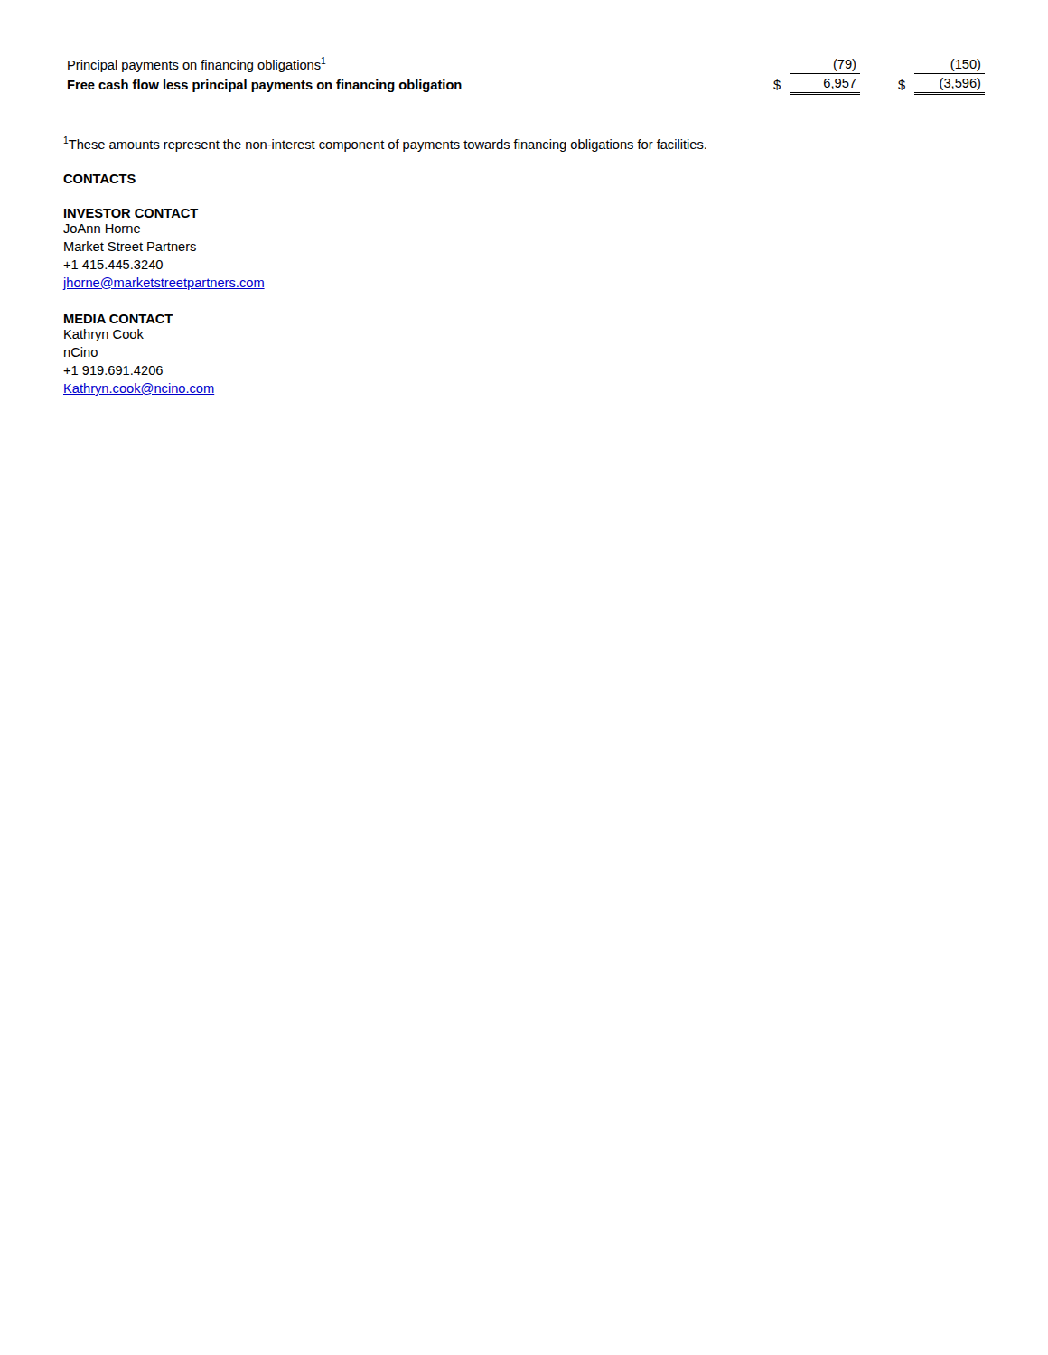| Principal payments on financing obligations 1 | | | (79) | | | (150) |
| Free cash flow less principal payments on financing obligation | | $ | 6,957 | | $ | (3,596) |
1These amounts represent the non-interest component of payments towards financing obligations for facilities.
CONTACTS
INVESTOR CONTACT
JoAnn Horne
Market Street Partners
+1 415.445.3240
jhorne@marketstreetpartners.com
MEDIA CONTACT
Kathryn Cook
nCino
+1 919.691.4206
Kathryn.cook@ncino.com